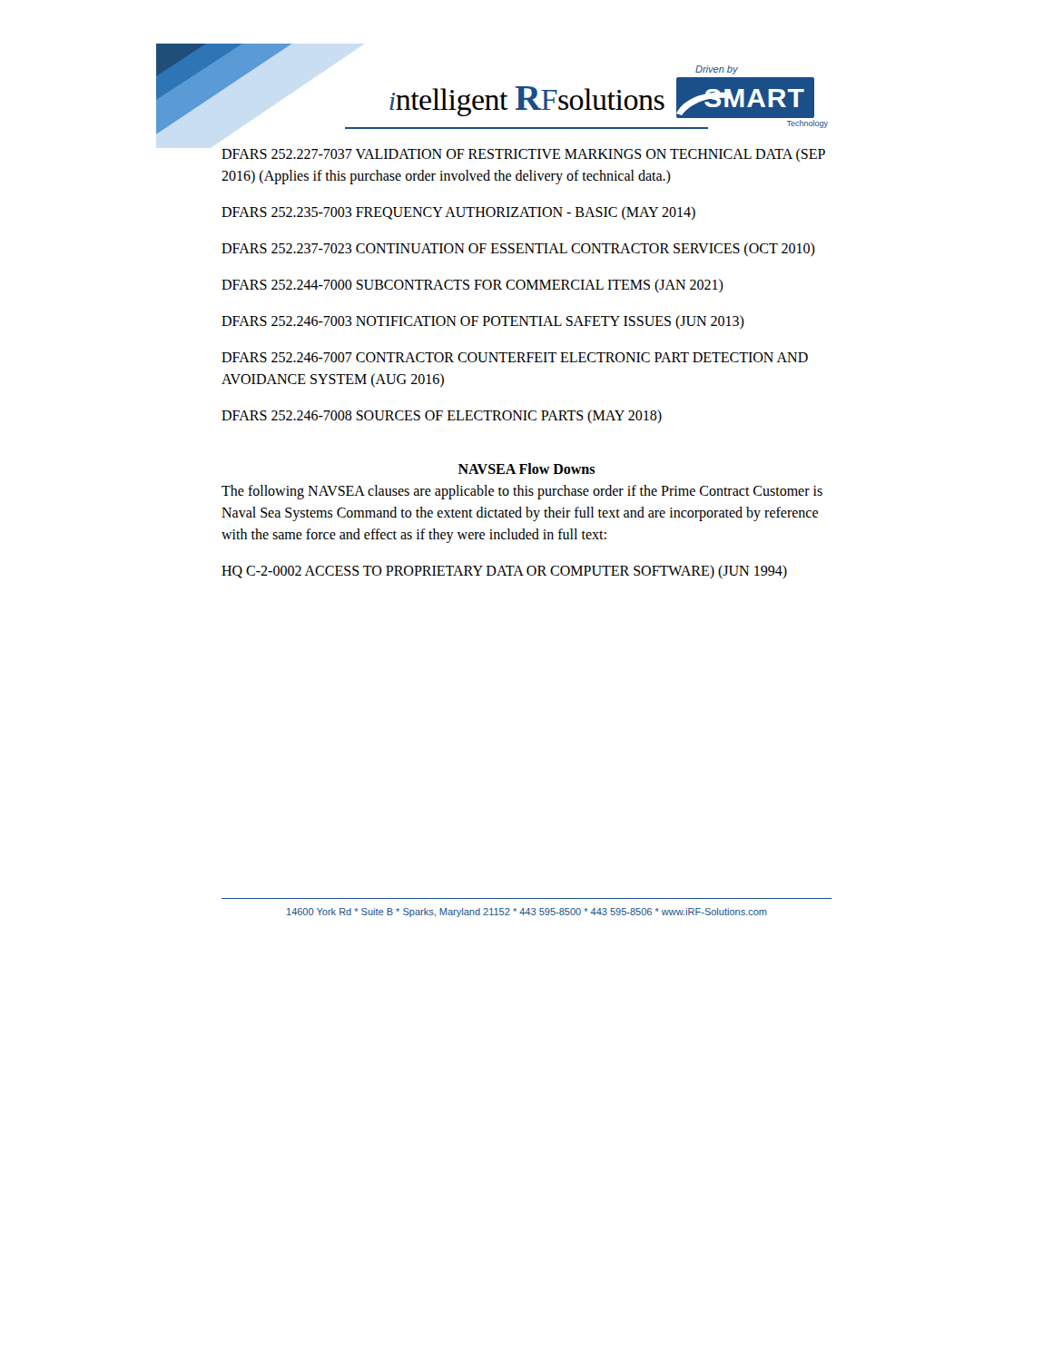intelligent RFsolutions
Driven by
SMART
Technology
DFARS 252.227-7037 VALIDATION OF RESTRICTIVE MARKINGS ON TECHNICAL DATA (SEP 2016) (Applies if this purchase order involved the delivery of technical data.)
DFARS 252.235-7003 FREQUENCY AUTHORIZATION - BASIC (MAY 2014)
DFARS 252.237-7023 CONTINUATION OF ESSENTIAL CONTRACTOR SERVICES (OCT 2010)
DFARS 252.244-7000 SUBCONTRACTS FOR COMMERCIAL ITEMS (JAN 2021)
DFARS 252.246-7003 NOTIFICATION OF POTENTIAL SAFETY ISSUES (JUN 2013)
DFARS 252.246-7007 CONTRACTOR COUNTERFEIT ELECTRONIC PART DETECTION AND AVOIDANCE SYSTEM (AUG 2016)
DFARS 252.246-7008 SOURCES OF ELECTRONIC PARTS (MAY 2018)
NAVSEA Flow Downs
The following NAVSEA clauses are applicable to this purchase order if the Prime Contract Customer is Naval Sea Systems Command to the extent dictated by their full text and are incorporated by reference with the same force and effect as if they were included in full text:
HQ C-2-0002 ACCESS TO PROPRIETARY DATA OR COMPUTER SOFTWARE) (JUN 1994)
14600 York Rd * Suite B * Sparks, Maryland 21152 * 443 595-8500 * 443 595-8506 * www.iRF-Solutions.com